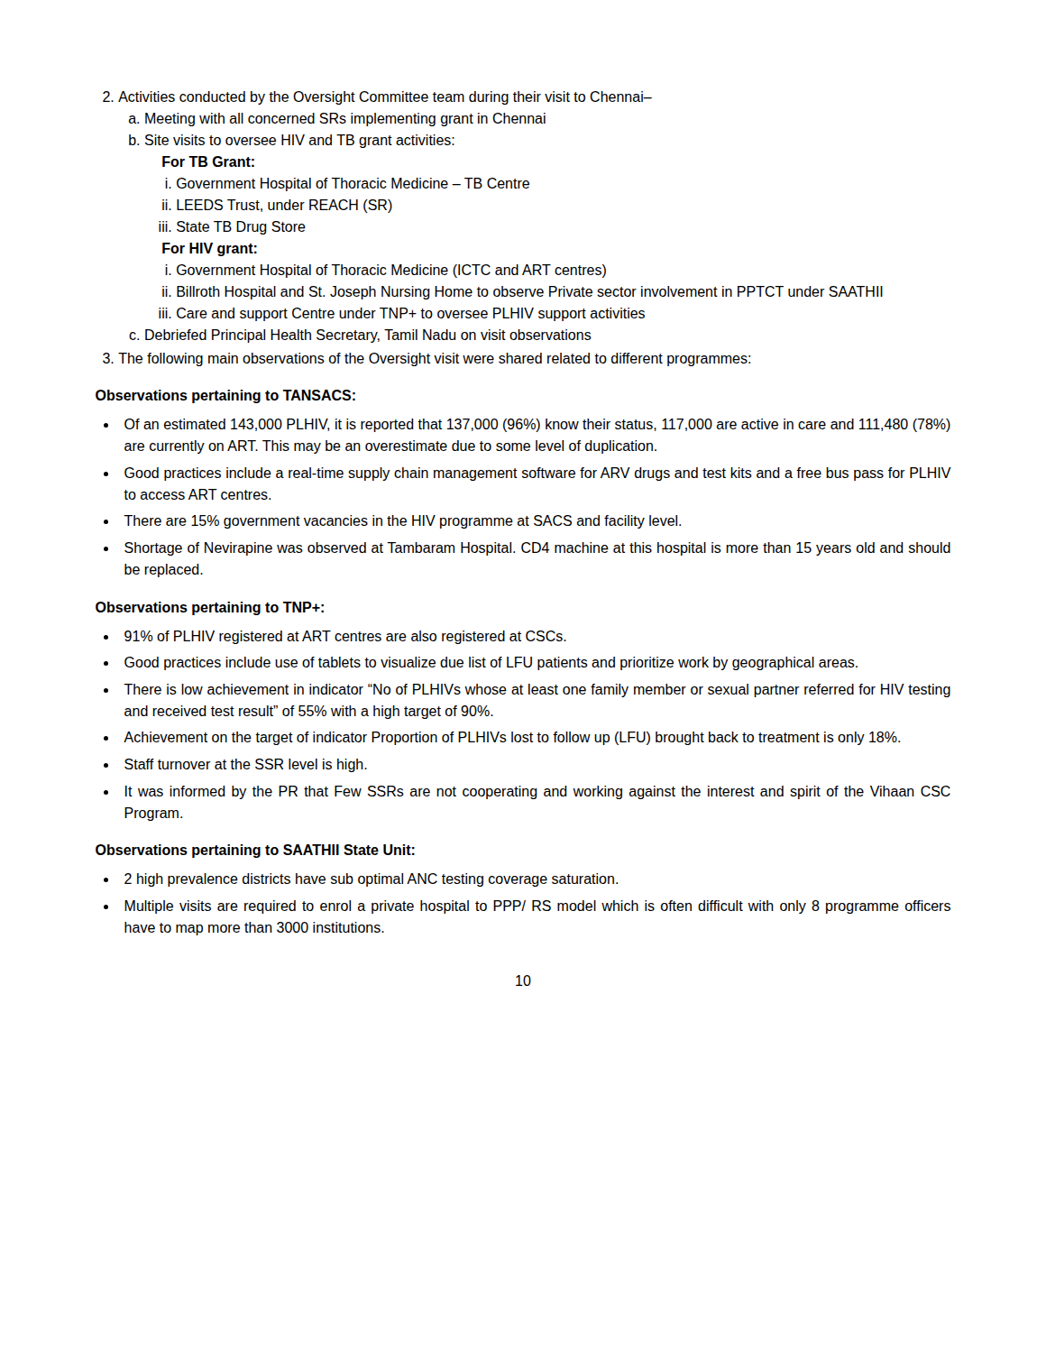Activities conducted by the Oversight Committee team during their visit to Chennai–
Meeting with all concerned SRs implementing grant in Chennai
Site visits to oversee HIV and TB grant activities: For TB Grant:
Government Hospital of Thoracic Medicine – TB Centre
LEEDS Trust, under REACH (SR)
State TB Drug Store
For HIV grant:
Government Hospital of Thoracic Medicine (ICTC and ART centres)
Billroth Hospital and St. Joseph Nursing Home to observe Private sector involvement in PPTCT under SAATHII
Care and support Centre under TNP+ to oversee PLHIV support activities
Debriefed Principal Health Secretary, Tamil Nadu on visit observations
The following main observations of the Oversight visit were shared related to different programmes:
Observations pertaining to TANSACS:
Of an estimated 143,000 PLHIV, it is reported that 137,000 (96%) know their status, 117,000 are active in care and 111,480 (78%) are currently on ART. This may be an overestimate due to some level of duplication.
Good practices include a real-time supply chain management software for ARV drugs and test kits and a free bus pass for PLHIV to access ART centres.
There are 15% government vacancies in the HIV programme at SACS and facility level.
Shortage of Nevirapine was observed at Tambaram Hospital. CD4 machine at this hospital is more than 15 years old and should be replaced.
Observations pertaining to TNP+:
91% of PLHIV registered at ART centres are also registered at CSCs.
Good practices include use of tablets to visualize due list of LFU patients and prioritize work by geographical areas.
There is low achievement in indicator “No of PLHIVs whose at least one family member or sexual partner referred for HIV testing and received test result” of 55% with a high target of 90%.
Achievement on the target of indicator Proportion of PLHIVs lost to follow up (LFU) brought back to treatment is only 18%.
Staff turnover at the SSR level is high.
It was informed by the PR that Few SSRs are not cooperating and working against the interest and spirit of the Vihaan CSC Program.
Observations pertaining to SAATHII State Unit:
2 high prevalence districts have sub optimal ANC testing coverage saturation.
Multiple visits are required to enrol a private hospital to PPP/ RS model which is often difficult with only 8 programme officers have to map more than 3000 institutions.
10